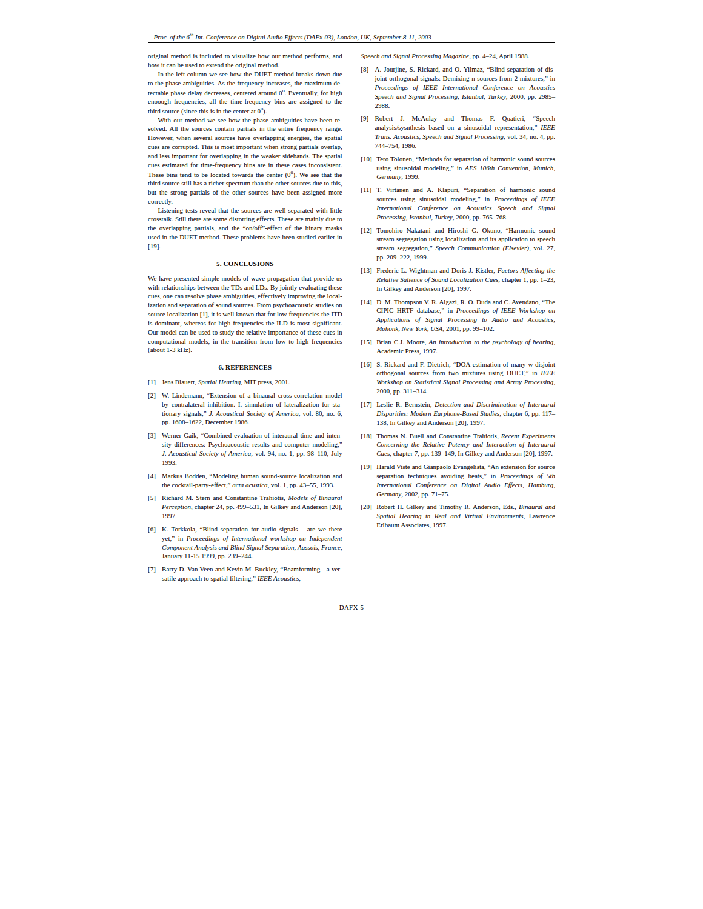Proc. of the 6th Int. Conference on Digital Audio Effects (DAFx-03), London, UK, September 8-11, 2003
original method is included to visualize how our method performs, and how it can be used to extend the original method.
In the left column we see how the DUET method breaks down due to the phase ambiguities. As the frequency increases, the maximum detectable phase delay decreases, centered around 0o. Eventually, for high enoough frequencies, all the time-frequency bins are assigned to the third source (since this is in the center at 0o).
With our method we see how the phase ambiguities have been resolved. All the sources contain partials in the entire frequency range. However, when several sources have overlapping energies, the spatial cues are corrupted. This is most important when strong partials overlap, and less important for overlapping in the weaker sidebands. The spatial cues estimated for time-frequency bins are in these cases inconsistent. These bins tend to be located towards the center (0o). We see that the third source still has a richer spectrum than the other sources due to this, but the strong partials of the other sources have been assigned more correctly.
Listening tests reveal that the sources are well separated with little crosstalk. Still there are some distorting effects. These are mainly due to the overlapping partials, and the “on/off”-effect of the binary masks used in the DUET method. These problems have been studied earlier in [19].
5. CONCLUSIONS
We have presented simple models of wave propagation that provide us with relationships between the TDs and LDs. By jointly evaluating these cues, one can resolve phase ambiguities, effectively improving the localization and separation of sound sources. From psychoacoustic studies on source localization [1], it is well known that for low frequencies the ITD is dominant, whereas for high frequencies the ILD is most significant. Our model can be used to study the relative importance of these cues in computational models, in the transition from low to high frequencies (about 1-3 kHz).
6. REFERENCES
[1] Jens Blauert, Spatial Hearing, MIT press, 2001.
[2] W. Lindemann, “Extension of a binaural cross-correlation model by contralateral inhibition. I. simulation of lateralization for stationary signals,” J. Acoustical Society of America, vol. 80, no. 6, pp. 1608–1622, December 1986.
[3] Werner Gaik, “Combined evaluation of interaural time and intensity differences: Psychoacoustic results and computer modeling,” J. Acoustical Society of America, vol. 94, no. 1, pp. 98–110, July 1993.
[4] Markus Bodden, “Modeling human sound-source localization and the cocktail-party-effect,” acta acustica, vol. 1, pp. 43–55, 1993.
[5] Richard M. Stern and Constantine Trahiotis, Models of Binaural Perception, chapter 24, pp. 499–531, In Gilkey and Anderson [20], 1997.
[6] K. Torkkola, “Blind separation for audio signals – are we there yet,” in Proceedings of International workshop on Independent Component Analysis and Blind Signal Separation, Aussois, France, January 11-15 1999, pp. 239–244.
[7] Barry D. Van Veen and Kevin M. Buckley, “Beamforming - a versatile approach to spatial filtering,” IEEE Acoustics,
Speech and Signal Processing Magazine, pp. 4–24, April 1988.
[8] A. Jourjine, S. Rickard, and O. Yilmaz, “Blind separation of disjoint orthogonal signals: Demixing n sources from 2 mixtures,” in Proceedings of IEEE International Conference on Acoustics Speech and Signal Processing, Istanbul, Turkey, 2000, pp. 2985–2988.
[9] Robert J. McAulay and Thomas F. Quatieri, “Speech analysis/sysnthesis based on a sinusoidal representation,” IEEE Trans. Acoustics, Speech and Signal Processing, vol. 34, no. 4, pp. 744–754, 1986.
[10] Tero Tolonen, “Methods for separation of harmonic sound sources using sinusoidal modeling,” in AES 106th Convention, Munich, Germany, 1999.
[11] T. Virtanen and A. Klapuri, “Separation of harmonic sound sources using sinusoidal modeling,” in Proceedings of IEEE International Conference on Acoustics Speech and Signal Processing, Istanbul, Turkey, 2000, pp. 765–768.
[12] Tomohiro Nakatani and Hiroshi G. Okuno, “Harmonic sound stream segregation using localization and its application to speech stream segregation,” Speech Communication (Elsevier), vol. 27, pp. 209–222, 1999.
[13] Frederic L. Wightman and Doris J. Kistler, Factors Affecting the Relative Salience of Sound Localization Cues, chapter 1, pp. 1–23, In Gilkey and Anderson [20], 1997.
[14] D. M. Thompson V. R. Algazi, R. O. Duda and C. Avendano, “The CIPIC HRTF database,” in Proceedings of IEEE Workshop on Applications of Signal Processing to Audio and Acoustics, Mohonk, New York, USA, 2001, pp. 99–102.
[15] Brian C.J. Moore, An introduction to the psychology of hearing, Academic Press, 1997.
[16] S. Rickard and F. Dietrich, “DOA estimation of many w-disjoint orthogonal sources from two mixtures using DUET,” in IEEE Workshop on Statistical Signal Processing and Array Processing, 2000, pp. 311–314.
[17] Leslie R. Bernstein, Detection and Discrimination of Interaural Disparities: Modern Earphone-Based Studies, chapter 6, pp. 117–138, In Gilkey and Anderson [20], 1997.
[18] Thomas N. Buell and Constantine Trahiotis, Recent Experiments Concerning the Relative Potency and Interaction of Interaural Cues, chapter 7, pp. 139–149, In Gilkey and Anderson [20], 1997.
[19] Harald Viste and Gianpaolo Evangelista, “An extension for source separation techniques avoiding beats,” in Proceedings of 5th International Conference on Digital Audio Effects, Hamburg, Germany, 2002, pp. 71–75.
[20] Robert H. Gilkey and Timothy R. Anderson, Eds., Binaural and Spatial Hearing in Real and Virtual Environments, Lawrence Erlbaum Associates, 1997.
DAFX-5